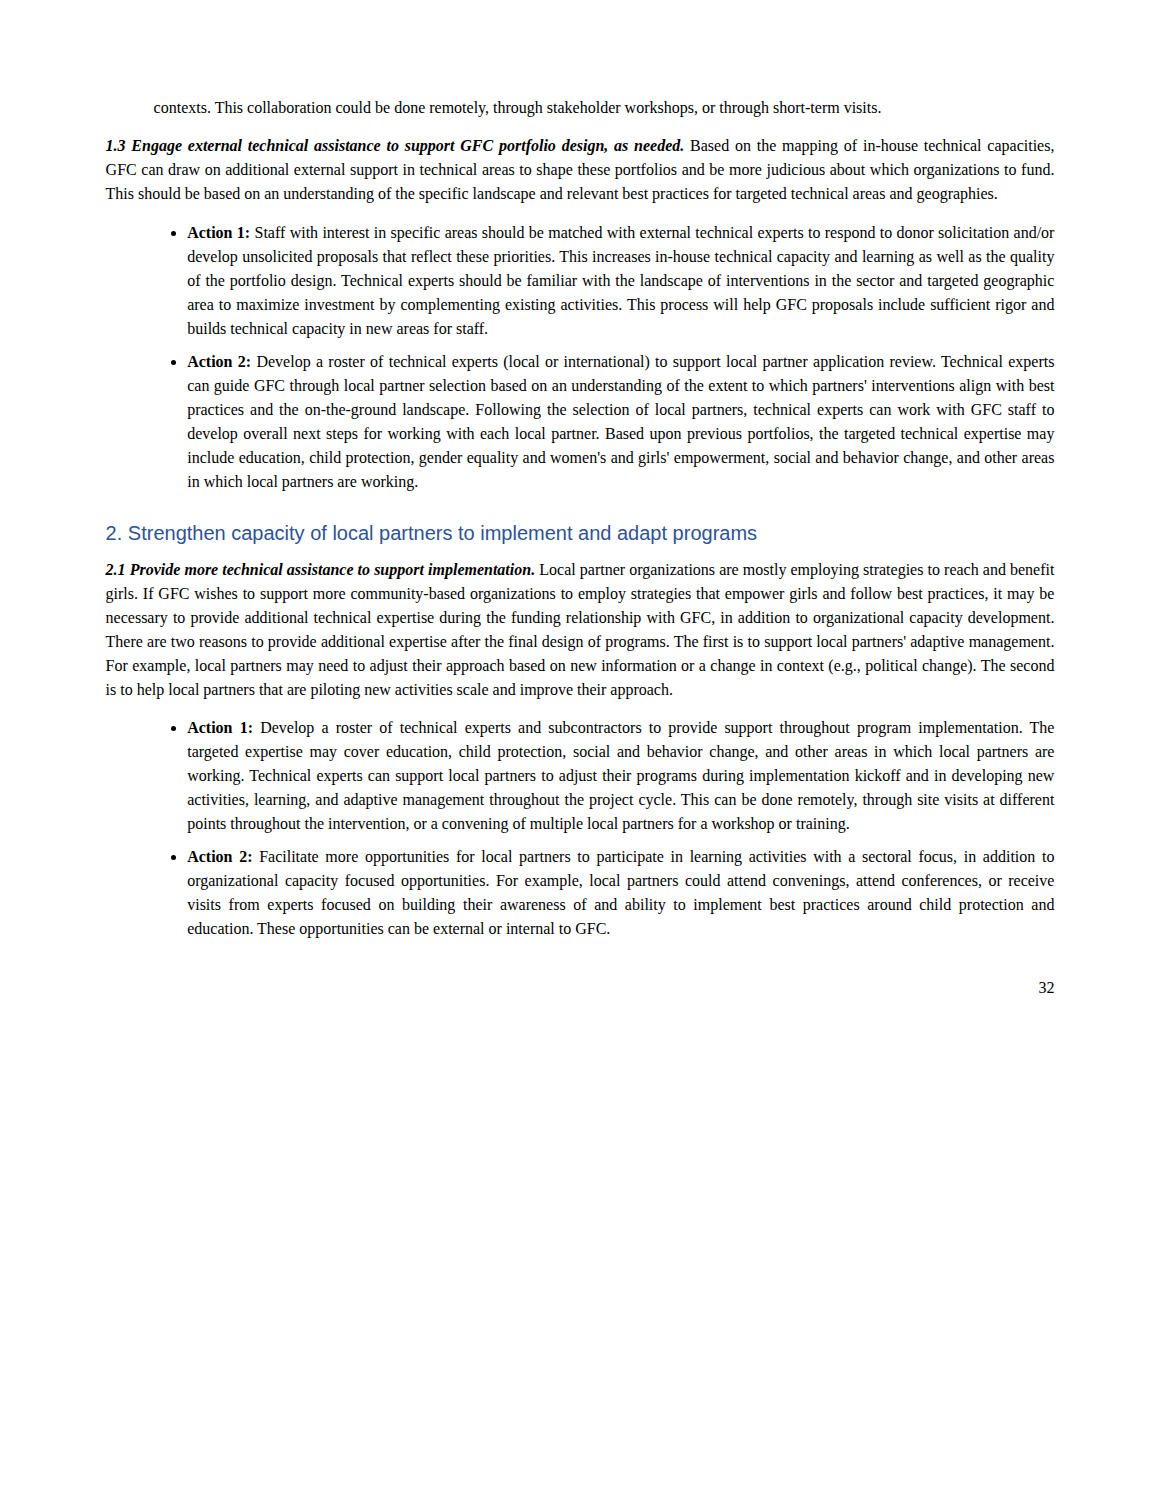contexts. This collaboration could be done remotely, through stakeholder workshops, or through short-term visits.
1.3 Engage external technical assistance to support GFC portfolio design, as needed. Based on the mapping of in-house technical capacities, GFC can draw on additional external support in technical areas to shape these portfolios and be more judicious about which organizations to fund. This should be based on an understanding of the specific landscape and relevant best practices for targeted technical areas and geographies.
Action 1: Staff with interest in specific areas should be matched with external technical experts to respond to donor solicitation and/or develop unsolicited proposals that reflect these priorities. This increases in-house technical capacity and learning as well as the quality of the portfolio design. Technical experts should be familiar with the landscape of interventions in the sector and targeted geographic area to maximize investment by complementing existing activities. This process will help GFC proposals include sufficient rigor and builds technical capacity in new areas for staff.
Action 2: Develop a roster of technical experts (local or international) to support local partner application review. Technical experts can guide GFC through local partner selection based on an understanding of the extent to which partners' interventions align with best practices and the on-the-ground landscape. Following the selection of local partners, technical experts can work with GFC staff to develop overall next steps for working with each local partner. Based upon previous portfolios, the targeted technical expertise may include education, child protection, gender equality and women's and girls' empowerment, social and behavior change, and other areas in which local partners are working.
2. Strengthen capacity of local partners to implement and adapt programs
2.1 Provide more technical assistance to support implementation. Local partner organizations are mostly employing strategies to reach and benefit girls. If GFC wishes to support more community-based organizations to employ strategies that empower girls and follow best practices, it may be necessary to provide additional technical expertise during the funding relationship with GFC, in addition to organizational capacity development. There are two reasons to provide additional expertise after the final design of programs. The first is to support local partners' adaptive management. For example, local partners may need to adjust their approach based on new information or a change in context (e.g., political change). The second is to help local partners that are piloting new activities scale and improve their approach.
Action 1: Develop a roster of technical experts and subcontractors to provide support throughout program implementation. The targeted expertise may cover education, child protection, social and behavior change, and other areas in which local partners are working. Technical experts can support local partners to adjust their programs during implementation kickoff and in developing new activities, learning, and adaptive management throughout the project cycle. This can be done remotely, through site visits at different points throughout the intervention, or a convening of multiple local partners for a workshop or training.
Action 2: Facilitate more opportunities for local partners to participate in learning activities with a sectoral focus, in addition to organizational capacity focused opportunities. For example, local partners could attend convenings, attend conferences, or receive visits from experts focused on building their awareness of and ability to implement best practices around child protection and education. These opportunities can be external or internal to GFC.
32